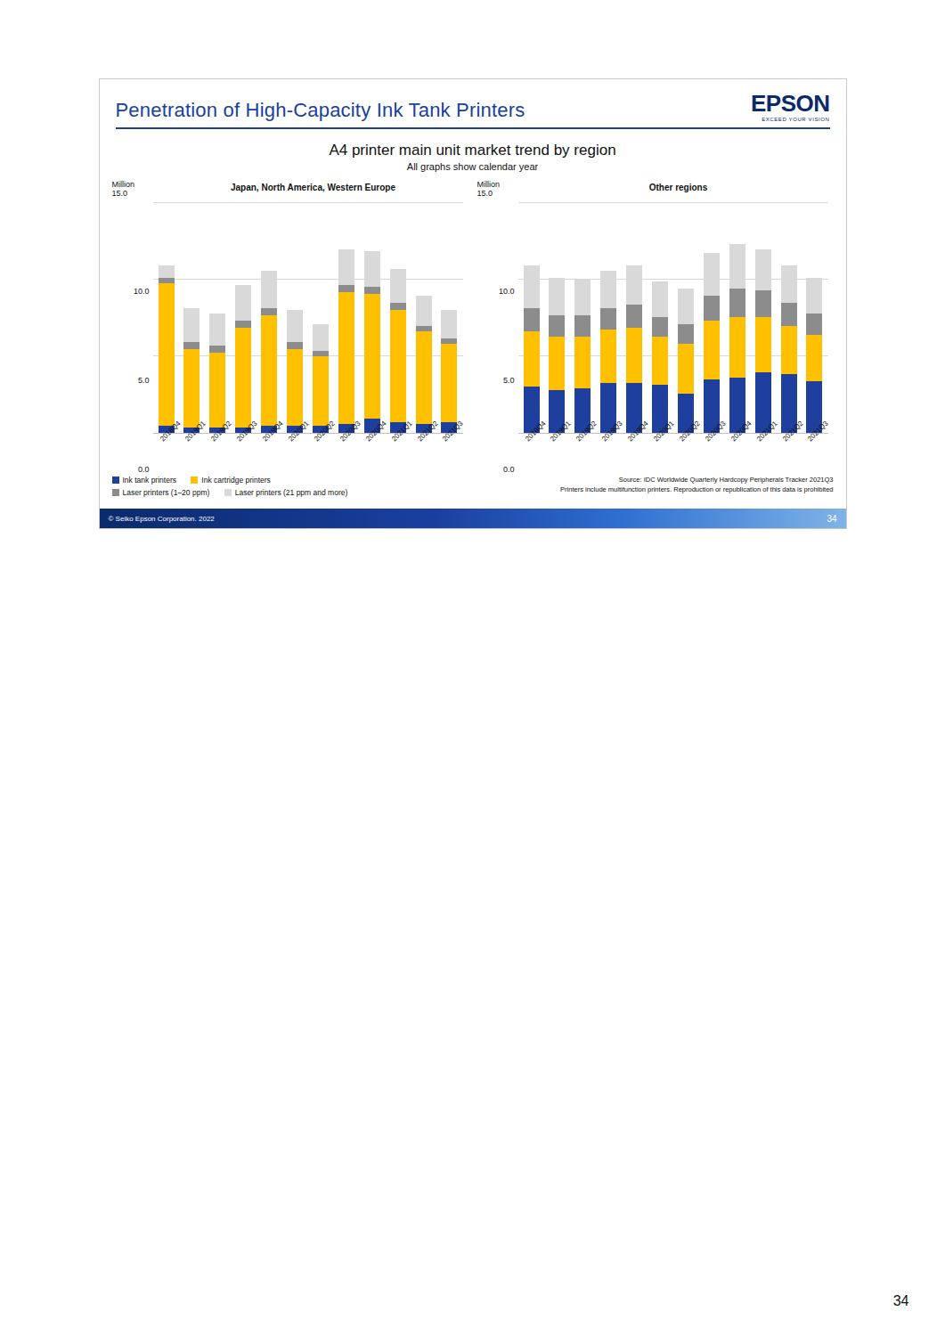Penetration of High-Capacity Ink Tank Printers
EPSON
EXCEED YOUR VISION
A4 printer main unit market trend by region
All graphs show calendar year
Million
15.0
Japan, North America, Western Europe
10.0
5.0
0.0
2018Q4
2019Q1
2019Q2
2019Q3
2019Q4
2020Q1
2020Q2
2020Q3
2020Q4
2021Q1
2021Q2
2021Q3
Million
15.0
Other regions
10.0
5.0
0.0
2018Q4
2019Q1
2019Q2
2019Q3
2019Q4
2020Q1
2020Q2
2020Q3
2020Q4
2021Q1
2021Q2
2021Q3
Ink tank printers Ink cartridge printers
Laser printers (1–20 ppm) Laser printers (21 ppm and more)
Source: IDC Worldwide Quarterly Hardcopy Peripherals Tracker 2021Q3
Printers include multifunction printers. Reproduction or republication of this data is prohibited
© Seiko Epson Corporation. 2022
34
34